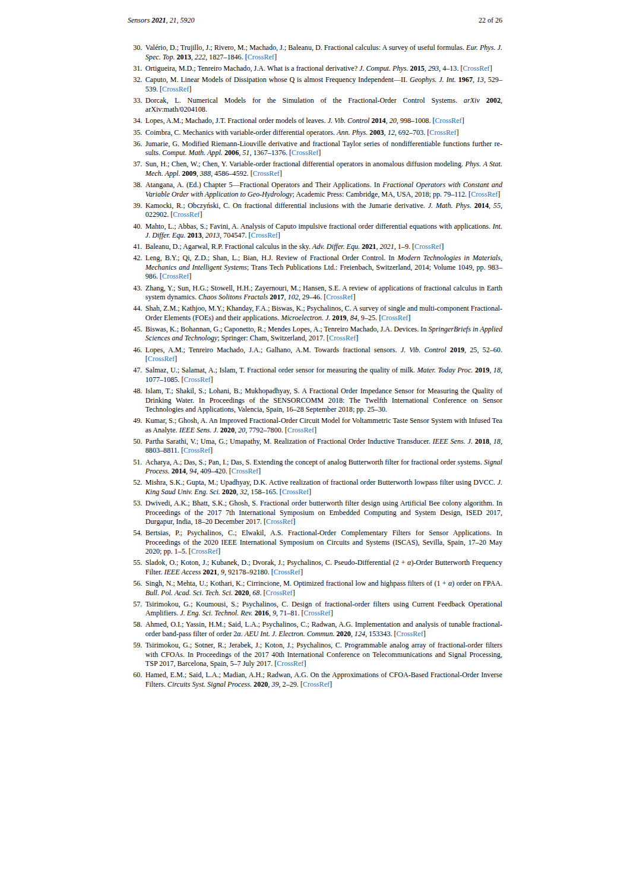Sensors 2021, 21, 5920 22 of 26
Valério, D.; Trujillo, J.; Rivero, M.; Machado, J.; Baleanu, D. Fractional calculus: A survey of useful formulas. Eur. Phys. J. Spec. Top. 2013, 222, 1827–1846. [CrossRef]
Ortigueira, M.D.; Tenreiro Machado, J.A. What is a fractional derivative? J. Comput. Phys. 2015, 293, 4–13. [CrossRef]
Caputo, M. Linear Models of Dissipation whose Q is almost Frequency Independent—II. Geophys. J. Int. 1967, 13, 529–539. [CrossRef]
Dorcak, L. Numerical Models for the Simulation of the Fractional-Order Control Systems. arXiv 2002, arXiv:math/0204108.
Lopes, A.M.; Machado, J.T. Fractional order models of leaves. J. Vib. Control 2014, 20, 998–1008. [CrossRef]
Coimbra, C. Mechanics with variable-order differential operators. Ann. Phys. 2003, 12, 692–703. [CrossRef]
Jumarie, G. Modified Riemann-Liouville derivative and fractional Taylor series of nondifferentiable functions further results. Comput. Math. Appl. 2006, 51, 1367–1376. [CrossRef]
Sun, H.; Chen, W.; Chen, Y. Variable-order fractional differential operators in anomalous diffusion modeling. Phys. A Stat. Mech. Appl. 2009, 388, 4586–4592. [CrossRef]
Atangana, A. (Ed.) Chapter 5—Fractional Operators and Their Applications. In Fractional Operators with Constant and Variable Order with Application to Geo-Hydrology; Academic Press: Cambridge, MA, USA, 2018; pp. 79–112. [CrossRef]
Kamocki, R.; Obczyński, C. On fractional differential inclusions with the Jumarie derivative. J. Math. Phys. 2014, 55, 022902. [CrossRef]
Mahto, L.; Abbas, S.; Favini, A. Analysis of Caputo impulsive fractional order differential equations with applications. Int. J. Differ. Equ. 2013, 2013, 704547. [CrossRef]
Baleanu, D.; Agarwal, R.P. Fractional calculus in the sky. Adv. Differ. Equ. 2021, 2021, 1–9. [CrossRef]
Leng, B.Y.; Qi, Z.D.; Shan, L.; Bian, H.J. Review of Fractional Order Control. In Modern Technologies in Materials, Mechanics and Intelligent Systems; Trans Tech Publications Ltd.: Freienbach, Switzerland, 2014; Volume 1049, pp. 983–986. [CrossRef]
Zhang, Y.; Sun, H.G.; Stowell, H.H.; Zayernouri, M.; Hansen, S.E. A review of applications of fractional calculus in Earth system dynamics. Chaos Solitons Fractals 2017, 102, 29–46. [CrossRef]
Shah, Z.M.; Kathjoo, M.Y.; Khanday, F.A.; Biswas, K.; Psychalinos, C. A survey of single and multi-component Fractional-Order Elements (FOEs) and their applications. Microelectron. J. 2019, 84, 9–25. [CrossRef]
Biswas, K.; Bohannan, G.; Caponetto, R.; Mendes Lopes, A.; Tenreiro Machado, J.A. Devices. In SpringerBriefs in Applied Sciences and Technology; Springer: Cham, Switzerland, 2017. [CrossRef]
Lopes, A.M.; Tenreiro Machado, J.A.; Galhano, A.M. Towards fractional sensors. J. Vib. Control 2019, 25, 52–60. [CrossRef]
Salmaz, U.; Salamat, A.; Islam, T. Fractional order sensor for measuring the quality of milk. Mater. Today Proc. 2019, 18, 1077–1085. [CrossRef]
Islam, T.; Shakil, S.; Lohani, B.; Mukhopadhyay, S. A Fractional Order Impedance Sensor for Measuring the Quality of Drinking Water. In Proceedings of the SENSORCOMM 2018: The Twelfth International Conference on Sensor Technologies and Applications, Valencia, Spain, 16–28 September 2018; pp. 25–30.
Kumar, S.; Ghosh, A. An Improved Fractional-Order Circuit Model for Voltammetric Taste Sensor System with Infused Tea as Analyte. IEEE Sens. J. 2020, 20, 7792–7800. [CrossRef]
Partha Sarathi, V.; Uma, G.; Umapathy, M. Realization of Fractional Order Inductive Transducer. IEEE Sens. J. 2018, 18, 8803–8811. [CrossRef]
Acharya, A.; Das, S.; Pan, I.; Das, S. Extending the concept of analog Butterworth filter for fractional order systems. Signal Process. 2014, 94, 409–420. [CrossRef]
Mishra, S.K.; Gupta, M.; Upadhyay, D.K. Active realization of fractional order Butterworth lowpass filter using DVCC. J. King Saud Univ. Eng. Sci. 2020, 32, 158–165. [CrossRef]
Dwivedi, A.K.; Bhatt, S.K.; Ghosh, S. Fractional order butterworth filter design using Artificial Bee colony algorithm. In Proceedings of the 2017 7th International Symposium on Embedded Computing and System Design, ISED 2017, Durgapur, India, 18–20 December 2017. [CrossRef]
Bertsias, P.; Psychalinos, C.; Elwakil, A.S. Fractional-Order Complementary Filters for Sensor Applications. In Proceedings of the 2020 IEEE International Symposium on Circuits and Systems (ISCAS), Sevilla, Spain, 17–20 May 2020; pp. 1–5. [CrossRef]
Sladok, O.; Koton, J.; Kubanek, D.; Dvorak, J.; Psychalinos, C. Pseudo-Differential (2 + α)-Order Butterworth Frequency Filter. IEEE Access 2021, 9, 92178–92180. [CrossRef]
Singh, N.; Mehta, U.; Kothari, K.; Cirrincione, M. Optimized fractional low and highpass filters of (1 + α) order on FPAA. Bull. Pol. Acad. Sci. Tech. Sci. 2020, 68. [CrossRef]
Tsirimokou, G.; Koumousi, S.; Psychalinos, C. Design of fractional-order filters using Current Feedback Operational Amplifiers. J. Eng. Sci. Technol. Rev. 2016, 9, 71–81. [CrossRef]
Ahmed, O.I.; Yassin, H.M.; Said, L.A.; Psychalinos, C.; Radwan, A.G. Implementation and analysis of tunable fractional-order band-pass filter of order 2α. AEU Int. J. Electron. Commun. 2020, 124, 153343. [CrossRef]
Tsirimokou, G.; Sotner, R.; Jerabek, J.; Koton, J.; Psychalinos, C. Programmable analog array of fractional-order filters with CFOAs. In Proceedings of the 2017 40th International Conference on Telecommunications and Signal Processing, TSP 2017, Barcelona, Spain, 5–7 July 2017. [CrossRef]
Hamed, E.M.; Said, L.A.; Madian, A.H.; Radwan, A.G. On the Approximations of CFOA-Based Fractional-Order Inverse Filters. Circuits Syst. Signal Process. 2020, 39, 2–29. [CrossRef]